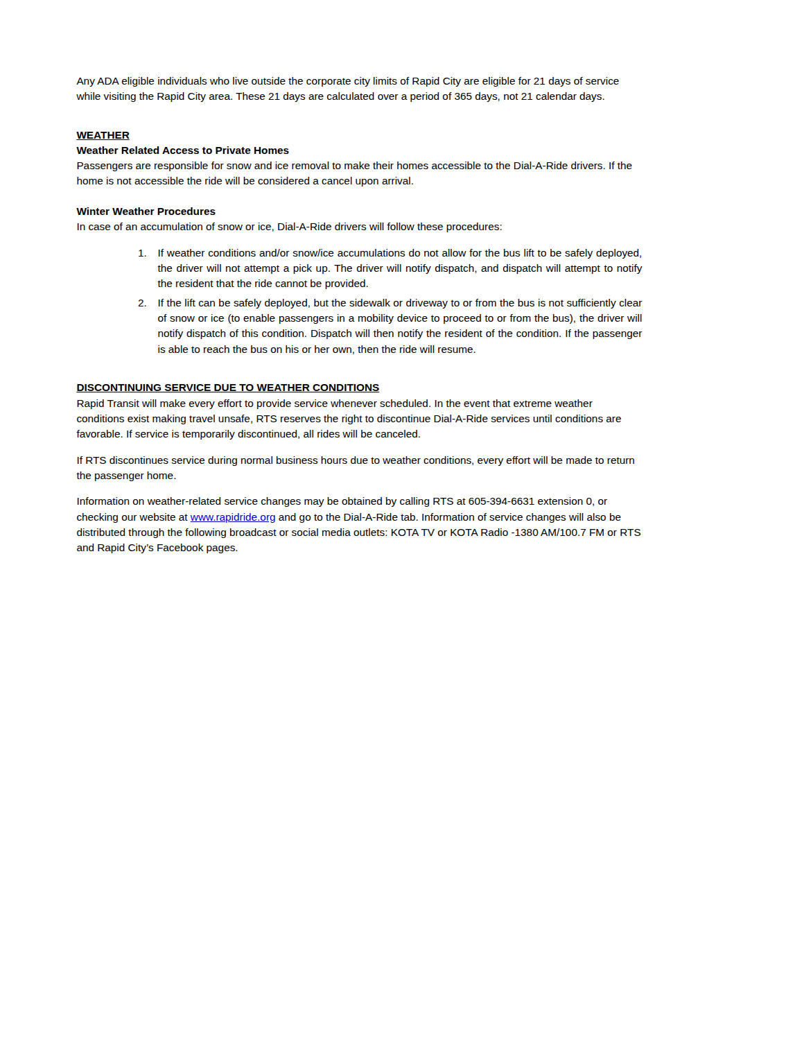Any ADA eligible individuals who live outside the corporate city limits of Rapid City are eligible for 21 days of service while visiting the Rapid City area. These 21 days are calculated over a period of 365 days, not 21 calendar days.
WEATHER
Weather Related Access to Private Homes
Passengers are responsible for snow and ice removal to make their homes accessible to the Dial-A-Ride drivers. If the home is not accessible the ride will be considered a cancel upon arrival.
Winter Weather Procedures
In case of an accumulation of snow or ice, Dial-A-Ride drivers will follow these procedures:
If weather conditions and/or snow/ice accumulations do not allow for the bus lift to be safely deployed, the driver will not attempt a pick up. The driver will notify dispatch, and dispatch will attempt to notify the resident that the ride cannot be provided.
If the lift can be safely deployed, but the sidewalk or driveway to or from the bus is not sufficiently clear of snow or ice (to enable passengers in a mobility device to proceed to or from the bus), the driver will notify dispatch of this condition. Dispatch will then notify the resident of the condition. If the passenger is able to reach the bus on his or her own, then the ride will resume.
DISCONTINUING SERVICE DUE TO WEATHER CONDITIONS
Rapid Transit will make every effort to provide service whenever scheduled. In the event that extreme weather conditions exist making travel unsafe, RTS reserves the right to discontinue Dial-A-Ride services until conditions are favorable. If service is temporarily discontinued, all rides will be canceled.
If RTS discontinues service during normal business hours due to weather conditions, every effort will be made to return the passenger home.
Information on weather-related service changes may be obtained by calling RTS at 605-394-6631 extension 0, or checking our website at www.rapidride.org and go to the Dial-A-Ride tab. Information of service changes will also be distributed through the following broadcast or social media outlets: KOTA TV or KOTA Radio -1380 AM/100.7 FM or RTS and Rapid City’s Facebook pages.